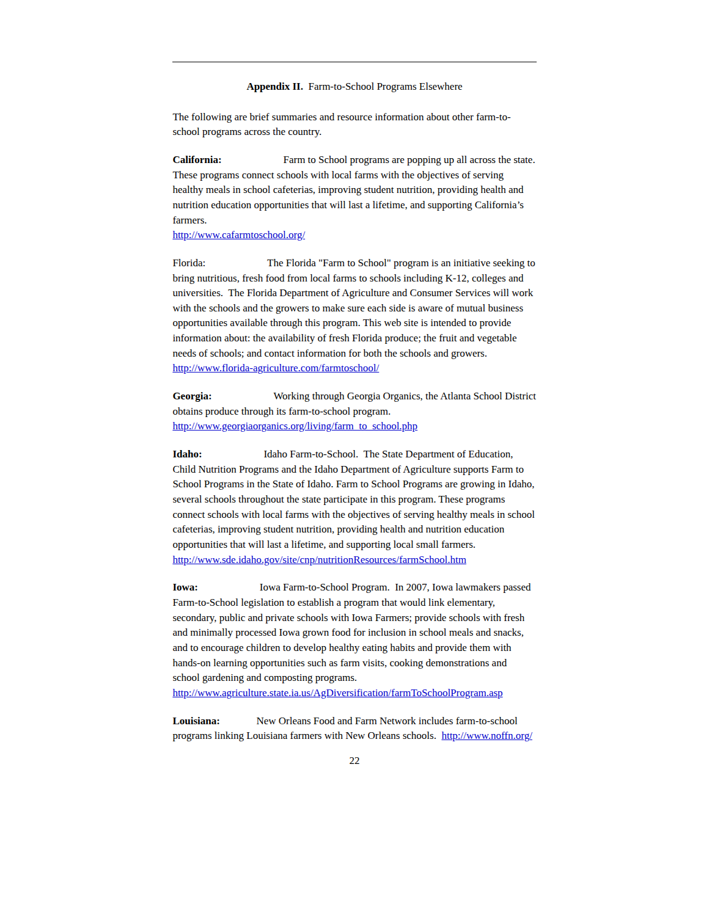Appendix II. Farm-to-School Programs Elsewhere
The following are brief summaries and resource information about other farm-to-school programs across the country.
California: Farm to School programs are popping up all across the state. These programs connect schools with local farms with the objectives of serving healthy meals in school cafeterias, improving student nutrition, providing health and nutrition education opportunities that will last a lifetime, and supporting California’s farmers. http://www.cafarmtoschool.org/
Florida: The Florida "Farm to School" program is an initiative seeking to bring nutritious, fresh food from local farms to schools including K-12, colleges and universities. The Florida Department of Agriculture and Consumer Services will work with the schools and the growers to make sure each side is aware of mutual business opportunities available through this program. This web site is intended to provide information about: the availability of fresh Florida produce; the fruit and vegetable needs of schools; and contact information for both the schools and growers. http://www.florida-agriculture.com/farmtoschool/
Georgia: Working through Georgia Organics, the Atlanta School District obtains produce through its farm-to-school program. http://www.georgiaorganics.org/living/farm_to_school.php
Idaho: Idaho Farm-to-School. The State Department of Education, Child Nutrition Programs and the Idaho Department of Agriculture supports Farm to School Programs in the State of Idaho. Farm to School Programs are growing in Idaho, several schools throughout the state participate in this program. These programs connect schools with local farms with the objectives of serving healthy meals in school cafeterias, improving student nutrition, providing health and nutrition education opportunities that will last a lifetime, and supporting local small farmers. http://www.sde.idaho.gov/site/cnp/nutritionResources/farmSchool.htm
Iowa: Iowa Farm-to-School Program. In 2007, Iowa lawmakers passed Farm-to-School legislation to establish a program that would link elementary, secondary, public and private schools with Iowa Farmers; provide schools with fresh and minimally processed Iowa grown food for inclusion in school meals and snacks, and to encourage children to develop healthy eating habits and provide them with hands-on learning opportunities such as farm visits, cooking demonstrations and school gardening and composting programs. http://www.agriculture.state.ia.us/AgDiversification/farmToSchoolProgram.asp
Louisiana: New Orleans Food and Farm Network includes farm-to-school programs linking Louisiana farmers with New Orleans schools. http://www.noffn.org/
22